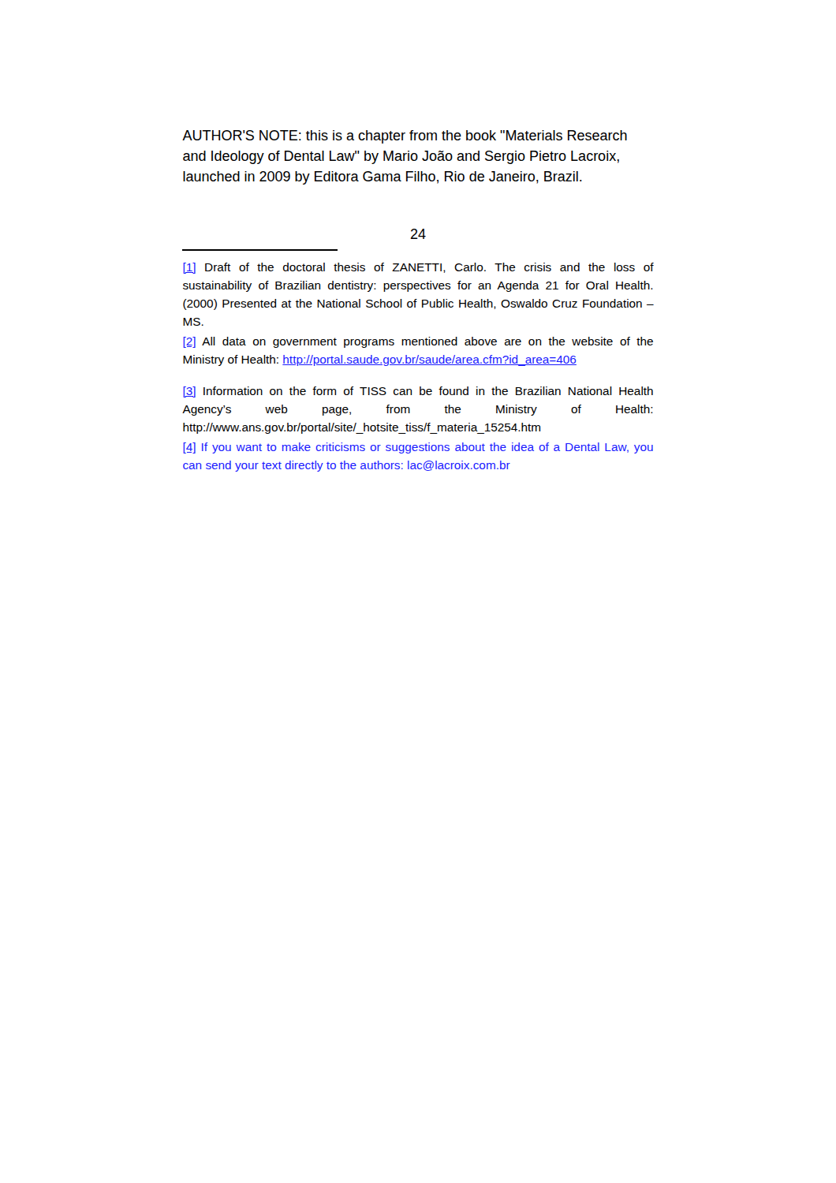AUTHOR'S NOTE: this is a chapter from the book "Materials Research and Ideology of Dental Law" by Mario João and Sergio Pietro Lacroix, launched in 2009 by Editora Gama Filho, Rio de Janeiro, Brazil.
24
[1] Draft of the doctoral thesis of ZANETTI, Carlo. The crisis and the loss of sustainability of Brazilian dentistry: perspectives for an Agenda 21 for Oral Health. (2000) Presented at the National School of Public Health, Oswaldo Cruz Foundation – MS.
[2] All data on government programs mentioned above are on the website of the Ministry of Health: http://portal.saude.gov.br/saude/area.cfm?id_area=406
[3] Information on the form of TISS can be found in the Brazilian National Health Agency’s web page, from the Ministry of Health: http://www.ans.gov.br/portal/site/_hotsite_tiss/f_materia_15254.htm
[4] If you want to make criticisms or suggestions about the idea of a Dental Law, you can send your text directly to the authors: lac@lacroix.com.br